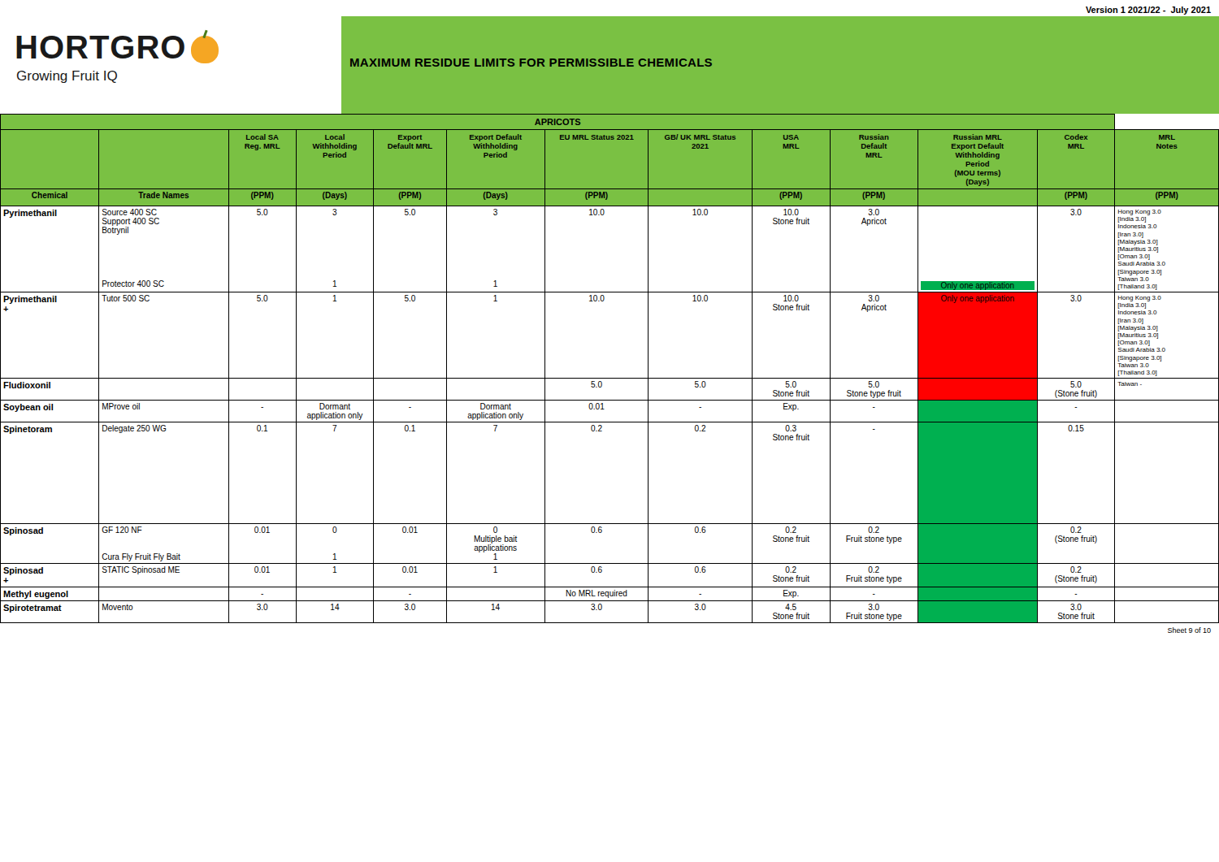Version 1 2021/22 - July 2021
HORTGRO
Growing Fruit IQ
MAXIMUM RESIDUE LIMITS FOR PERMISSIBLE CHEMICALS
| APRICOTS |
| --- |
| | | Local SA Reg. MRL | Local Withholding Period | Export Default MRL | Export Default Withholding Period | EU MRL Status 2021 | GB/ UK MRL Status 2021 | USA MRL | Russian Default MRL | Russian MRL Export Default Withholding Period (MOU terms) (Days) | Codex MRL | MRL Notes |
| Chemical | Trade Names | (PPM) | (Days) | (PPM) | (Days) | (PPM) | | (PPM) | (PPM) | | (PPM) | (PPM) |
| Pyrimethanil | Source 400 SC Support 400 SC Botrynil Protector 400 SC | 5.0 | 3 1 | 5.0 | 3 1 | 10.0 | 10.0 | 10.0 Stone fruit | 3.0 Apricot | Only one application | 3.0 | Hong Kong 3.0 [India 3.0] Indonesia 3.0 [Iran 3.0] [Malaysia 3.0] [Mauritius 3.0] [Oman 3.0] Saudi Arabia 3.0 [Singapore 3.0] Taiwan 3.0 [Thailand 3.0] |
| Pyrimethanil + | Tutor 500 SC | 5.0 | 1 | 5.0 | 1 | 10.0 | 10.0 | 10.0 Stone fruit | 3.0 Apricot | Only one application | 3.0 | Hong Kong 3.0 [India 3.0] Indonesia 3.0 [Iran 3.0] [Malaysia 3.0] [Mauritius 3.0] [Oman 3.0] Saudi Arabia 3.0 [Singapore 3.0] Taiwan 3.0 [Thailand 3.0] |
| Fludioxonil | | | | | | 5.0 | 5.0 | 5.0 Stone fruit | 5.0 Stone type fruit | | 5.0 (Stone fruit) | Taiwan - |
| Soybean oil | MProve oil | - | Dormant application only | - | Dormant application only | 0.01 | - | Exp. | - | | - | |
| Spinetoram | Delegate 250 WG | 0.1 | 7 | 0.1 | 7 | 0.2 | 0.2 | 0.3 Stone fruit | - | | 0.15 | |
| Spinosad | GF 120 NF Cura Fly Fruit Fly Bait | 0.01 | 0 1 | 0.01 | 0 Multiple bait applications 1 | 0.6 | 0.6 | 0.2 Stone fruit | 0.2 Fruit stone type | | 0.2 (Stone fruit) | |
| Spinosad + | STATIC Spinosad ME | 0.01 | 1 | 0.01 | 1 | 0.6 | 0.6 | 0.2 Stone fruit | 0.2 Fruit stone type | | 0.2 (Stone fruit) | |
| Methyl eugenol | | - | | - | | No MRL required | - | Exp. | - | | - | |
| Spirotetramat | Movento | 3.0 | 14 | 3.0 | 14 | 3.0 | 3.0 | 4.5 Stone fruit | 3.0 Fruit stone type | | 3.0 Stone fruit | |
Sheet 9 of 10